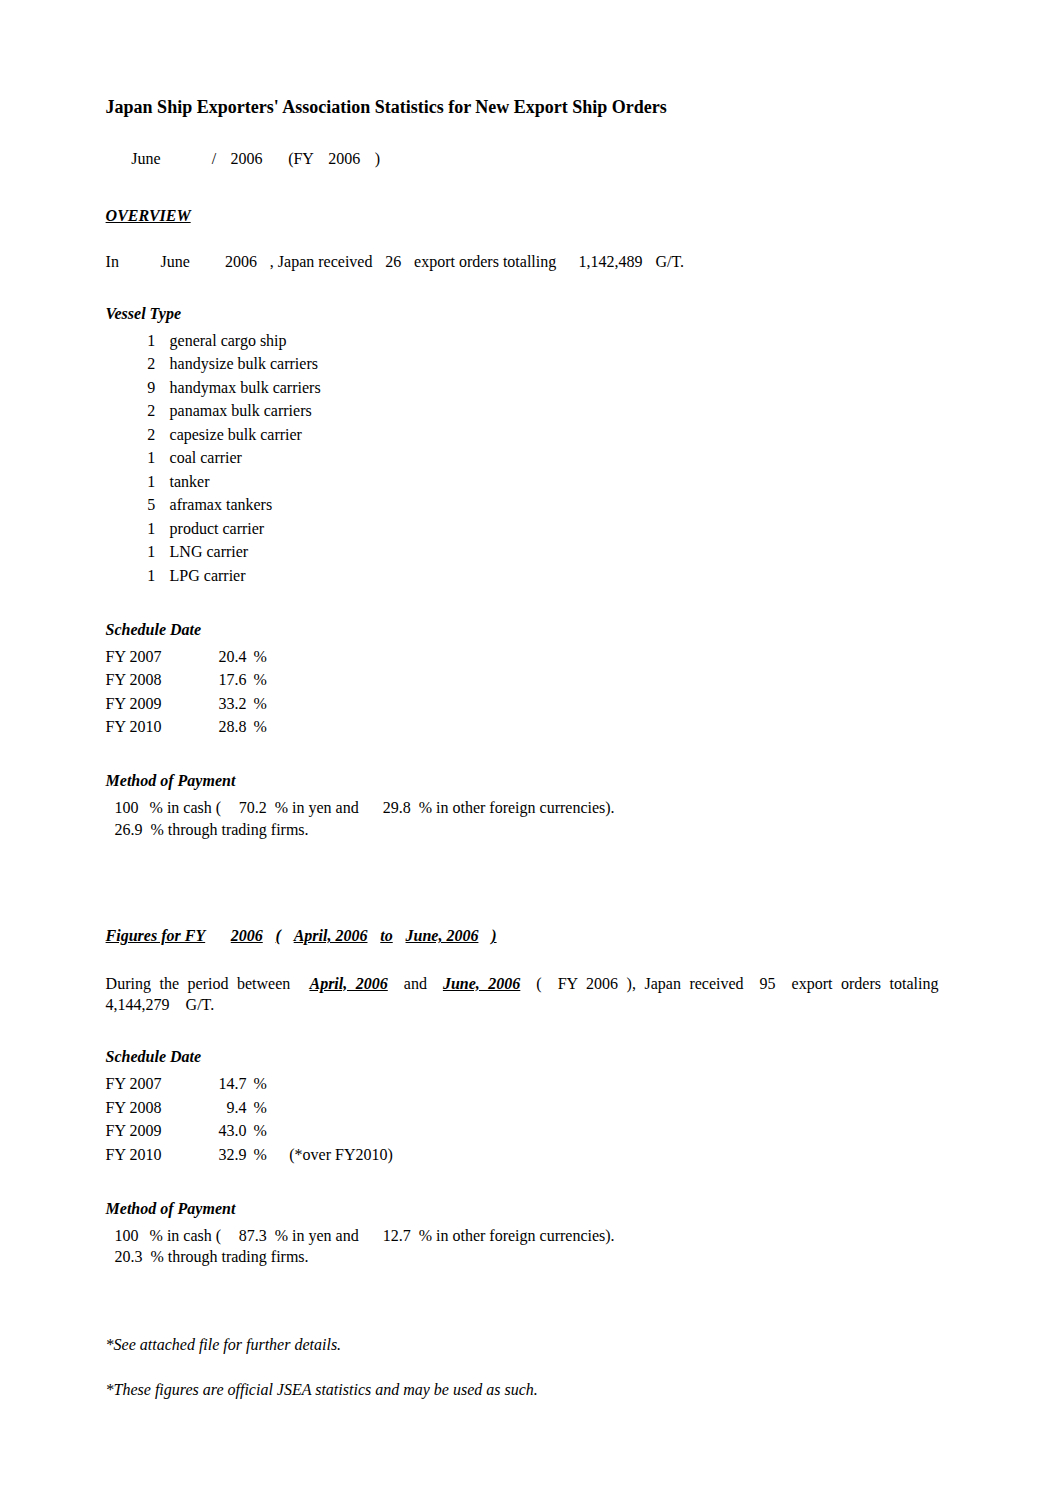Japan Ship Exporters' Association Statistics for New Export Ship Orders
June / 2006 (FY 2006 )
OVERVIEW
In June 2006 , Japan received 26 export orders totalling 1,142,489 G/T.
Vessel Type
| 1 | general cargo ship |
| 2 | handysize bulk carriers |
| 9 | handymax bulk carriers |
| 2 | panamax bulk carriers |
| 2 | capesize bulk carrier |
| 1 | coal carrier |
| 1 | tanker |
| 5 | aframax tankers |
| 1 | product carrier |
| 1 | LNG carrier |
| 1 | LPG carrier |
Schedule Date
| FY 2007 | 20.4 | % |
| FY 2008 | 17.6 | % |
| FY 2009 | 33.2 | % |
| FY 2010 | 28.8 | % |
Method of Payment
100 % in cash ( 70.2 % in yen and 29.8 % in other foreign currencies).
26.9 % through trading firms.
Figures for FY 2006 ( April, 2006 to June, 2006 )
During the period between April, 2006 and June, 2006 ( FY 2006 ), Japan received 95 export orders totaling 4,144,279 G/T.
Schedule Date
| FY 2007 | 14.7 | % |
| FY 2008 | 9.4 | % |
| FY 2009 | 43.0 | % |
| FY 2010 | 32.9 | % | (*over FY2010) |
Method of Payment
100 % in cash ( 87.3 % in yen and 12.7 % in other foreign currencies).
20.3 % through trading firms.
*See attached file for further details.
*These figures are official JSEA statistics and may be used as such.